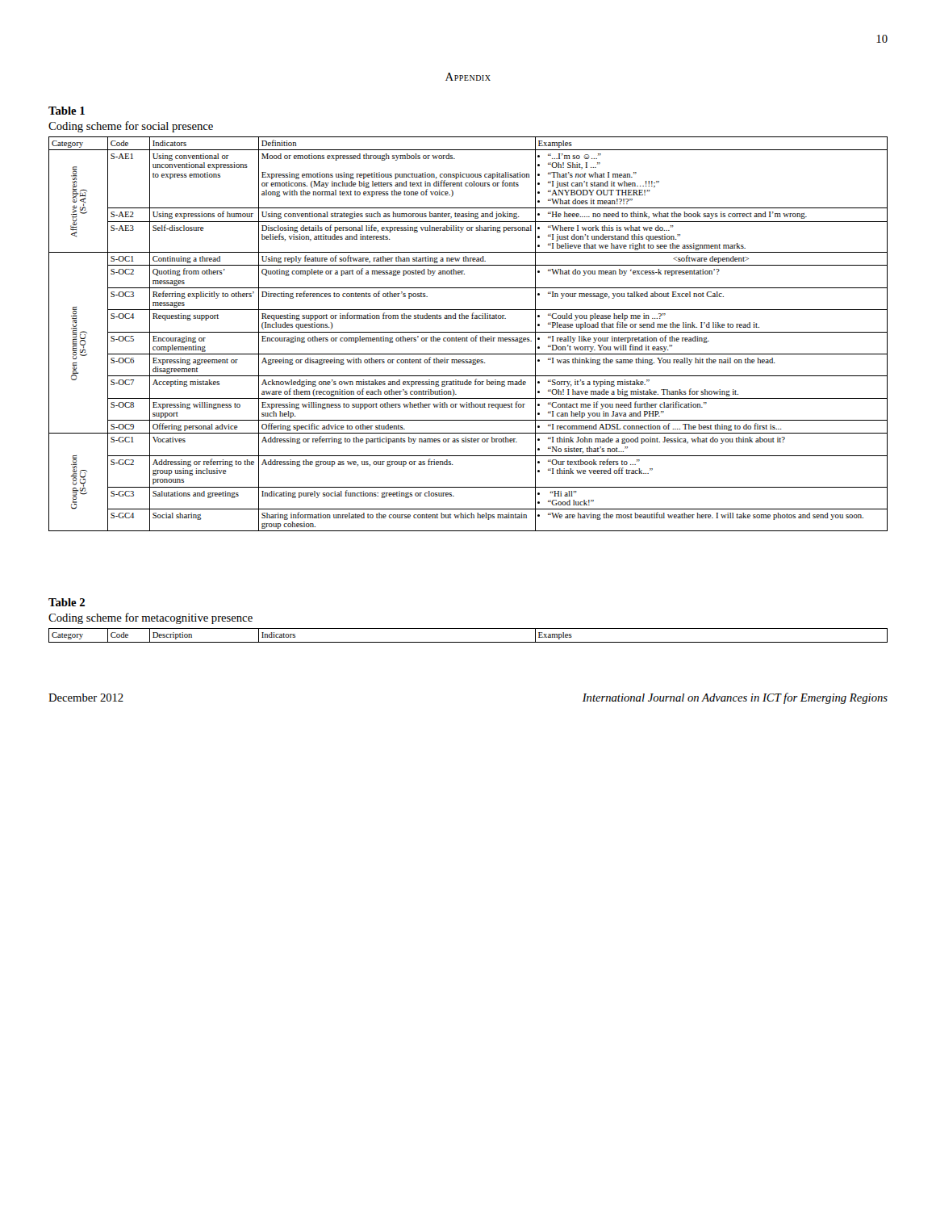10
Appendix
Table 1
Coding scheme for social presence
| Category | Code | Indicators | Definition | Examples |
| --- | --- | --- | --- | --- |
| Affective expression (S-AE) | S-AE1 | Using conventional or unconventional expressions to express emotions | Mood or emotions expressed through symbols or words. Expressing emotions using repetitious punctuation, conspicuous capitalisation or emoticons. (May include big letters and text in different colours or fonts along with the normal text to express the tone of voice.) | “...I’m so ☺...” “Oh! Shit, I ...” “That’s not what I mean.” “I just can’t stand it when…!!!;” “ANYBODY OUT THERE!” “What does it mean!?!?” |
| S-AE2 | Using expressions of humour | Using conventional strategies such as humorous banter, teasing and joking. | “He heee..... no need to think, what the book says is correct and I’m wrong. |
| S-AE3 | Self-disclosure | Disclosing details of personal life, expressing vulnerability or sharing personal beliefs, vision, attitudes and interests. | “Where I work this is what we do...” “I just don’t understand this question.” “I believe that we have right to see the assignment marks. |
| Open communication (S-OC) | S-OC1 | Continuing a thread | Using reply feature of software, rather than starting a new thread. | <software dependent> |
| S-OC2 | Quoting from others’ messages | Quoting complete or a part of a message posted by another. | “What do you mean by ‘excess-k representation’? |
| S-OC3 | Referring explicitly to others’ messages | Directing references to contents of other’s posts. | “In your message, you talked about Excel not Calc. |
| S-OC4 | Requesting support | Requesting support or information from the students and the facilitator. (Includes questions.) | “Could you please help me in ...?” “Please upload that file or send me the link. I’d like to read it. |
| S-OC5 | Encouraging or complementing | Encouraging others or complementing others’ or the content of their messages. | “I really like your interpretation of the reading. “Don’t worry. You will find it easy.” |
| S-OC6 | Expressing agreement or disagreement | Agreeing or disagreeing with others or content of their messages. | “I was thinking the same thing. You really hit the nail on the head. |
| S-OC7 | Accepting mistakes | Acknowledging one’s own mistakes and expressing gratitude for being made aware of them (recognition of each other’s contribution). | “Sorry, it’s a typing mistake.” “Oh! I have made a big mistake. Thanks for showing it. |
| S-OC8 | Expressing willingness to support | Expressing willingness to support others whether with or without request for such help. | “Contact me if you need further clarification.” “I can help you in Java and PHP.” |
| S-OC9 | Offering personal advice | Offering specific advice to other students. | “I recommend ADSL connection of .... The best thing to do first is... |
| Group cohesion (S-GC) | S-GC1 | Vocatives | Addressing or referring to the participants by names or as sister or brother. | “I think John made a good point. Jessica, what do you think about it? “No sister, that’s not...” |
| S-GC2 | Addressing or referring to the group using inclusive pronouns | Addressing the group as we, us, our group or as friends. | “Our textbook refers to ...” “I think we veered off track...” |
| S-GC3 | Salutations and greetings | Indicating purely social functions: greetings or closures. | “Hi all” “Good luck!” |
| S-GC4 | Social sharing | Sharing information unrelated to the course content but which helps maintain group cohesion. | “We are having the most beautiful weather here. I will take some photos and send you soon. |
Table 2
Coding scheme for metacognitive presence
| Category | Code | Description | Indicators | Examples |
| --- | --- | --- | --- | --- |
December 2012
International Journal on Advances in ICT for Emerging Regions